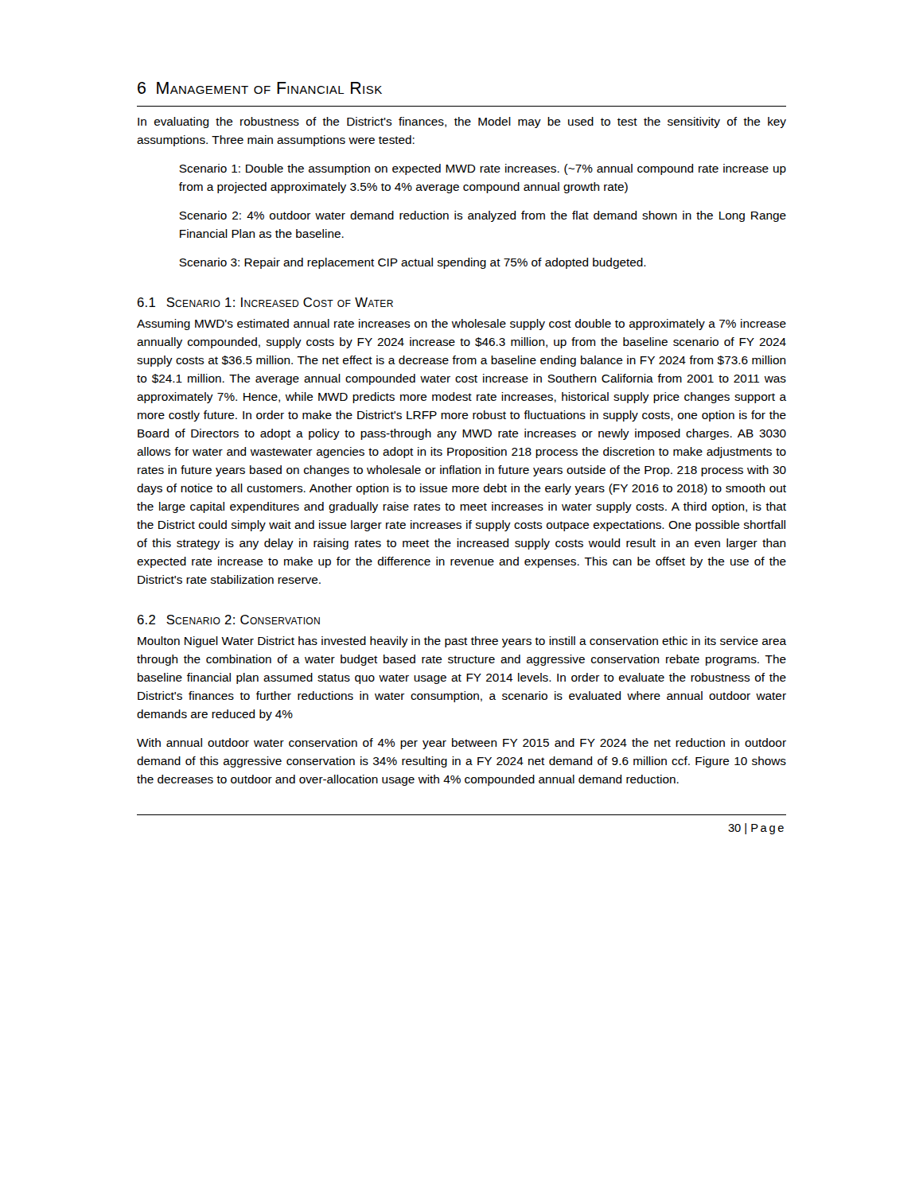6 Management of Financial Risk
In evaluating the robustness of the District's finances, the Model may be used to test the sensitivity of the key assumptions. Three main assumptions were tested:
Scenario 1: Double the assumption on expected MWD rate increases. (~7% annual compound rate increase up from a projected approximately 3.5% to 4% average compound annual growth rate)
Scenario 2: 4% outdoor water demand reduction is analyzed from the flat demand shown in the Long Range Financial Plan as the baseline.
Scenario 3: Repair and replacement CIP actual spending at 75% of adopted budgeted.
6.1 Scenario 1: Increased Cost of Water
Assuming MWD's estimated annual rate increases on the wholesale supply cost double to approximately a 7% increase annually compounded, supply costs by FY 2024 increase to $46.3 million, up from the baseline scenario of FY 2024 supply costs at $36.5 million. The net effect is a decrease from a baseline ending balance in FY 2024 from $73.6 million to $24.1 million. The average annual compounded water cost increase in Southern California from 2001 to 2011 was approximately 7%. Hence, while MWD predicts more modest rate increases, historical supply price changes support a more costly future. In order to make the District's LRFP more robust to fluctuations in supply costs, one option is for the Board of Directors to adopt a policy to pass-through any MWD rate increases or newly imposed charges. AB 3030 allows for water and wastewater agencies to adopt in its Proposition 218 process the discretion to make adjustments to rates in future years based on changes to wholesale or inflation in future years outside of the Prop. 218 process with 30 days of notice to all customers. Another option is to issue more debt in the early years (FY 2016 to 2018) to smooth out the large capital expenditures and gradually raise rates to meet increases in water supply costs. A third option, is that the District could simply wait and issue larger rate increases if supply costs outpace expectations. One possible shortfall of this strategy is any delay in raising rates to meet the increased supply costs would result in an even larger than expected rate increase to make up for the difference in revenue and expenses. This can be offset by the use of the District's rate stabilization reserve.
6.2 Scenario 2: Conservation
Moulton Niguel Water District has invested heavily in the past three years to instill a conservation ethic in its service area through the combination of a water budget based rate structure and aggressive conservation rebate programs. The baseline financial plan assumed status quo water usage at FY 2014 levels. In order to evaluate the robustness of the District's finances to further reductions in water consumption, a scenario is evaluated where annual outdoor water demands are reduced by 4%
With annual outdoor water conservation of 4% per year between FY 2015 and FY 2024 the net reduction in outdoor demand of this aggressive conservation is 34% resulting in a FY 2024 net demand of 9.6 million ccf. Figure 10 shows the decreases to outdoor and over-allocation usage with 4% compounded annual demand reduction.
30 | Page